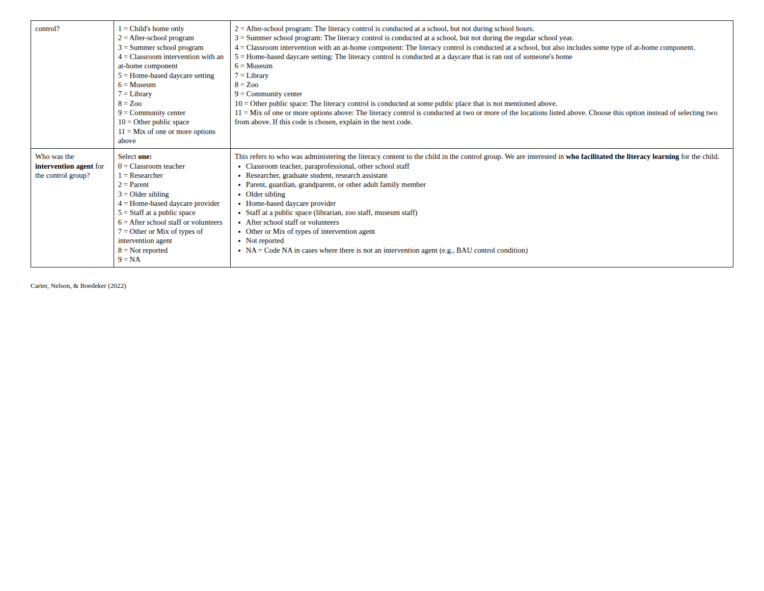| control? | 1 = Child's home only 2 = After-school program 3 = Summer school program 4 = Classroom intervention with an at-home component 5 = Home-based daycare setting 6 = Museum 7 = Library 8 = Zoo 9 = Community center 10 = Other public space 11 = Mix of one or more options above | 2 = After-school program: The literacy control is conducted at a school, but not during school hours. 3 = Summer school program: The literacy control is conducted at a school, but not during the regular school year. 4 = Classroom intervention with an at-home component: The literacy control is conducted at a school, but also includes some type of at-home component. 5 = Home-based daycare setting: The literacy control is conducted at a daycare that is ran out of someone's home 6 = Museum 7 = Library 8 = Zoo 9 = Community center 10 = Other public space: The literacy control is conducted at some public place that is not mentioned above. 11 = Mix of one or more options above: The literacy control is conducted at two or more of the locations listed above. Choose this option instead of selecting two from above. If this code is chosen, explain in the next code. |
| Who was the intervention agent for the control group? | Select one: 0 = Classroom teacher 1 = Researcher 2 = Parent 3 = Older sibling 4 = Home-based daycare provider 5 = Staff at a public space 6 = After school staff or volunteers 7 = Other or Mix of types of intervention agent 8 = Not reported 9 = NA | This refers to who was administering the literacy content to the child in the control group. We are interested in who facilitated the literacy learning for the child. Classroom teacher, paraprofessional, other school staff Researcher, graduate student, research assistant Parent, guardian, grandparent, or other adult family member Older sibling Home-based daycare provider Staff at a public space (librarian, zoo staff, museum staff) After school staff or volunteers Other or Mix of types of intervention agent Not reported NA = Code NA in cases where there is not an intervention agent (e.g., BAU control condition) |
Carter, Nelson, & Boedeker (2022)